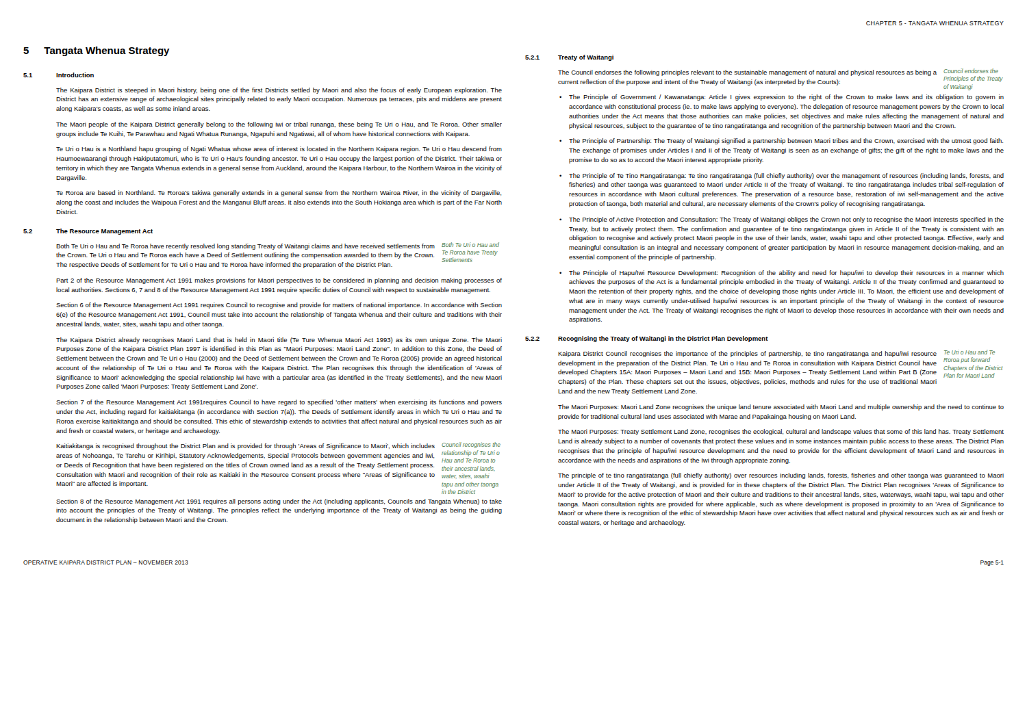CHAPTER 5 - TANGATA WHENUA STRATEGY
5 Tangata Whenua Strategy
5.1 Introduction
The Kaipara District is steeped in Maori history, being one of the first Districts settled by Maori and also the focus of early European exploration. The District has an extensive range of archaeological sites principally related to early Maori occupation. Numerous pa terraces, pits and middens are present along Kaipara's coasts, as well as some inland areas.
The Maori people of the Kaipara District generally belong to the following iwi or tribal runanga, these being Te Uri o Hau, and Te Roroa. Other smaller groups include Te Kuihi, Te Parawhau and Ngati Whatua Runanga, Ngapuhi and Ngatiwai, all of whom have historical connections with Kaipara.
Te Uri o Hau is a Northland hapu grouping of Ngati Whatua whose area of interest is located in the Northern Kaipara region. Te Uri o Hau descend from Haumoewaarangi through Hakiputatomuri, who is Te Uri o Hau's founding ancestor. Te Uri o Hau occupy the largest portion of the District. Their takiwa or territory in which they are Tangata Whenua extends in a general sense from Auckland, around the Kaipara Harbour, to the Northern Wairoa in the vicinity of Dargaville.
Te Roroa are based in Northland. Te Roroa's takiwa generally extends in a general sense from the Northern Wairoa River, in the vicinity of Dargaville, along the coast and includes the Waipoua Forest and the Manganui Bluff areas. It also extends into the South Hokianga area which is part of the Far North District.
5.2 The Resource Management Act
Both Te Uri o Hau and Te Roroa have recently resolved long standing Treaty of Waitangi claims and have received settlements from the Crown. Te Uri o Hau and Te Roroa each have a Deed of Settlement outlining the compensation awarded to them by the Crown. The respective Deeds of Settlement for Te Uri o Hau and Te Roroa have informed the preparation of the District Plan.
Both Te Uri o Hau and Te Roroa have Treaty Settlements
Part 2 of the Resource Management Act 1991 makes provisions for Maori perspectives to be considered in planning and decision making processes of local authorities. Sections 6, 7 and 8 of the Resource Management Act 1991 require specific duties of Council with respect to sustainable management.
Section 6 of the Resource Management Act 1991 requires Council to recognise and provide for matters of national importance. In accordance with Section 6(e) of the Resource Management Act 1991, Council must take into account the relationship of Tangata Whenua and their culture and traditions with their ancestral lands, water, sites, waahi tapu and other taonga.
The Kaipara District already recognises Maori Land that is held in Maori title (Te Ture Whenua Maori Act 1993) as its own unique Zone. The Maori Purposes Zone of the Kaipara District Plan 1997 is identified in this Plan as "Maori Purposes: Maori Land Zone". In addition to this Zone, the Deed of Settlement between the Crown and Te Uri o Hau (2000) and the Deed of Settlement between the Crown and Te Roroa (2005) provide an agreed historical account of the relationship of Te Uri o Hau and Te Roroa with the Kaipara District. The Plan recognises this through the identification of 'Areas of Significance to Maori' acknowledging the special relationship iwi have with a particular area (as identified in the Treaty Settlements), and the new Maori Purposes Zone called 'Maori Purposes: Treaty Settlement Land Zone'.
Section 7 of the Resource Management Act 1991requires Council to have regard to specified 'other matters' when exercising its functions and powers under the Act, including regard for kaitiakitanga (in accordance with Section 7(a)). The Deeds of Settlement identify areas in which Te Uri o Hau and Te Roroa exercise kaitiakitanga and should be consulted. This ethic of stewardship extends to activities that affect natural and physical resources such as air and fresh or coastal waters, or heritage and archaeology.
Kaitiakitanga is recognised throughout the District Plan and is provided for through 'Areas of Significance to Maori', which includes areas of Nohoanga, Te Tarehu or Kirihipi, Statutory Acknowledgements, Special Protocols between government agencies and iwi, or Deeds of Recognition that have been registered on the titles of Crown owned land as a result of the Treaty Settlement process. Consultation with Maori and recognition of their role as Kaitiaki in the Resource Consent process where "Areas of Significance to Maori" are affected is important.
Council recognises the relationship of Te Uri o Hau and Te Roroa to their ancestral lands, water, sites, waahi tapu and other taonga in the District
Section 8 of the Resource Management Act 1991 requires all persons acting under the Act (including applicants, Councils and Tangata Whenua) to take into account the principles of the Treaty of Waitangi. The principles reflect the underlying importance of the Treaty of Waitangi as being the guiding document in the relationship between Maori and the Crown.
5.2.1 Treaty of Waitangi
The Council endorses the following principles relevant to the sustainable management of natural and physical resources as being a current reflection of the purpose and intent of the Treaty of Waitangi (as interpreted by the Courts):
Council endorses the Principles of the Treaty of Waitangi
The Principle of Government / Kawanatanga: Article I gives expression to the right of the Crown to make laws and its obligation to govern in accordance with constitutional process (ie. to make laws applying to everyone). The delegation of resource management powers by the Crown to local authorities under the Act means that those authorities can make policies, set objectives and make rules affecting the management of natural and physical resources, subject to the guarantee of te tino rangatiratanga and recognition of the partnership between Maori and the Crown.
The Principle of Partnership: The Treaty of Waitangi signified a partnership between Maori tribes and the Crown, exercised with the utmost good faith. The exchange of promises under Articles I and II of the Treaty of Waitangi is seen as an exchange of gifts; the gift of the right to make laws and the promise to do so as to accord the Maori interest appropriate priority.
The Principle of Te Tino Rangatiratanga: Te tino rangatiratanga (full chiefly authority) over the management of resources (including lands, forests, and fisheries) and other taonga was guaranteed to Maori under Article II of the Treaty of Waitangi. Te tino rangatiratanga includes tribal self-regulation of resources in accordance with Maori cultural preferences. The preservation of a resource base, restoration of iwi self-management and the active protection of taonga, both material and cultural, are necessary elements of the Crown's policy of recognising rangatiratanga.
The Principle of Active Protection and Consultation: The Treaty of Waitangi obliges the Crown not only to recognise the Maori interests specified in the Treaty, but to actively protect them. The confirmation and guarantee of te tino rangatiratanga given in Article II of the Treaty is consistent with an obligation to recognise and actively protect Maori people in the use of their lands, water, waahi tapu and other protected taonga. Effective, early and meaningful consultation is an integral and necessary component of greater participation by Maori in resource management decision-making, and an essential component of the principle of partnership.
The Principle of Hapu/Iwi Resource Development: Recognition of the ability and need for hapu/iwi to develop their resources in a manner which achieves the purposes of the Act is a fundamental principle embodied in the Treaty of Waitangi. Article II of the Treaty confirmed and guaranteed to Maori the retention of their property rights, and the choice of developing those rights under Article III. To Maori, the efficient use and development of what are in many ways currently under-utilised hapu/iwi resources is an important principle of the Treaty of Waitangi in the context of resource management under the Act. The Treaty of Waitangi recognises the right of Maori to develop those resources in accordance with their own needs and aspirations.
5.2.2 Recognising the Treaty of Waitangi in the District Plan Development
Kaipara District Council recognises the importance of the principles of partnership, te tino rangatiratanga and hapu/iwi resource development in the preparation of the District Plan. Te Uri o Hau and Te Roroa in consultation with Kaipara District Council have developed Chapters 15A: Maori Purposes – Maori Land and 15B: Maori Purposes – Treaty Settlement Land within Part B (Zone Chapters) of the Plan. These chapters set out the issues, objectives, policies, methods and rules for the use of traditional Maori Land and the new Treaty Settlement Land Zone.
Te Uri o Hau and Te Roroa put forward Chapters of the District Plan for Maori Land
The Maori Purposes: Maori Land Zone recognises the unique land tenure associated with Maori Land and multiple ownership and the need to continue to provide for traditional cultural land uses associated with Marae and Papakainga housing on Maori Land.
The Maori Purposes: Treaty Settlement Land Zone, recognises the ecological, cultural and landscape values that some of this land has. Treaty Settlement Land is already subject to a number of covenants that protect these values and in some instances maintain public access to these areas. The District Plan recognises that the principle of hapu/iwi resource development and the need to provide for the efficient development of Maori Land and resources in accordance with the needs and aspirations of the Iwi through appropriate zoning.
The principle of te tino rangatiratanga (full chiefly authority) over resources including lands, forests, fisheries and other taonga was guaranteed to Maori under Article II of the Treaty of Waitangi, and is provided for in these chapters of the District Plan. The District Plan recognises 'Areas of Significance to Maori' to provide for the active protection of Maori and their culture and traditions to their ancestral lands, sites, waterways, waahi tapu, wai tapu and other taonga. Maori consultation rights are provided for where applicable, such as where development is proposed in proximity to an 'Area of Significance to Maori' or where there is recognition of the ethic of stewardship Maori have over activities that affect natural and physical resources such as air and fresh or coastal waters, or heritage and archaeology.
OPERATIVE KAIPARA DISTRICT PLAN – NOVEMBER 2013
Page 5-1